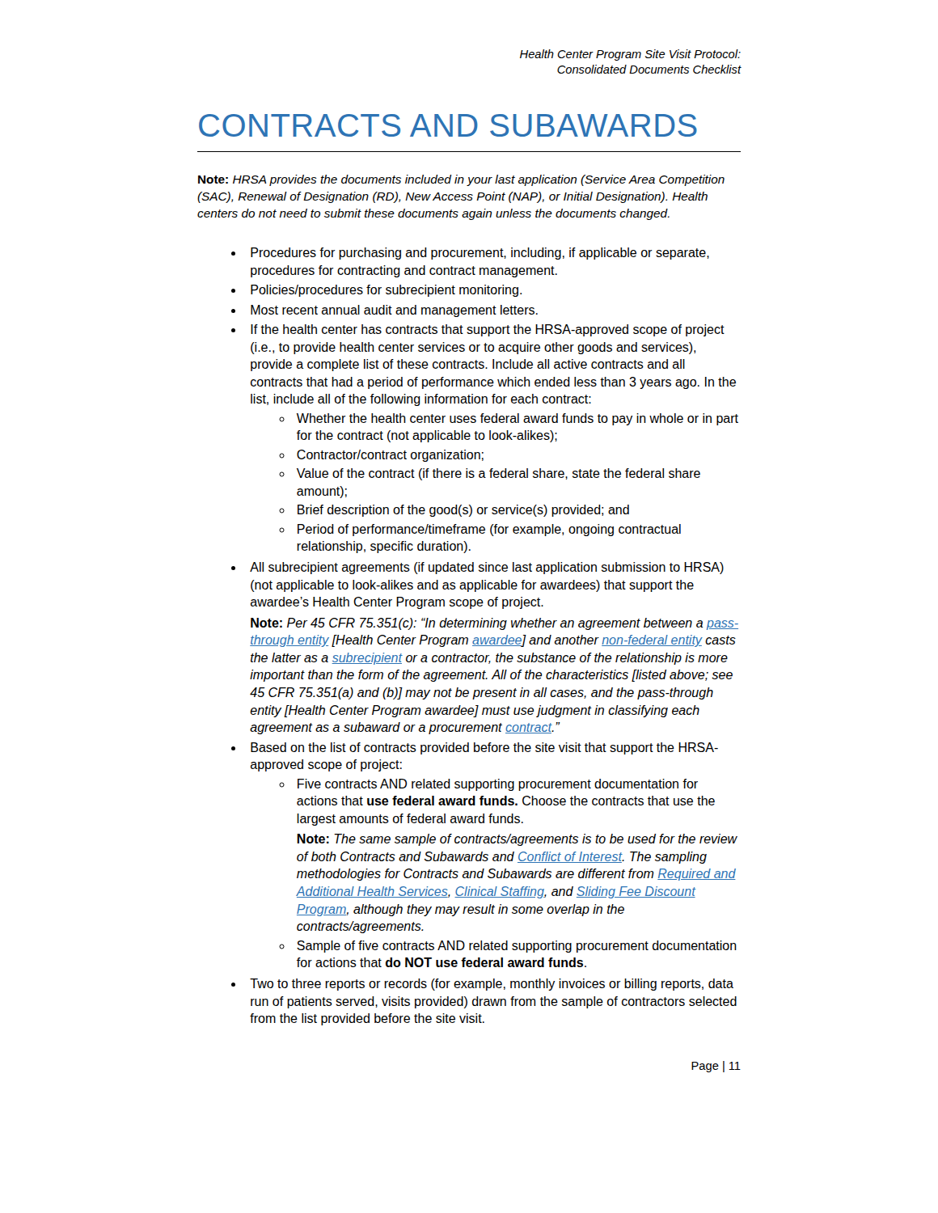Health Center Program Site Visit Protocol:
Consolidated Documents Checklist
CONTRACTS AND SUBAWARDS
Note: HRSA provides the documents included in your last application (Service Area Competition (SAC), Renewal of Designation (RD), New Access Point (NAP), or Initial Designation). Health centers do not need to submit these documents again unless the documents changed.
Procedures for purchasing and procurement, including, if applicable or separate, procedures for contracting and contract management.
Policies/procedures for subrecipient monitoring.
Most recent annual audit and management letters.
If the health center has contracts that support the HRSA-approved scope of project (i.e., to provide health center services or to acquire other goods and services), provide a complete list of these contracts. Include all active contracts and all contracts that had a period of performance which ended less than 3 years ago. In the list, include all of the following information for each contract:
Whether the health center uses federal award funds to pay in whole or in part for the contract (not applicable to look-alikes);
Contractor/contract organization;
Value of the contract (if there is a federal share, state the federal share amount);
Brief description of the good(s) or service(s) provided; and
Period of performance/timeframe (for example, ongoing contractual relationship, specific duration).
All subrecipient agreements (if updated since last application submission to HRSA) (not applicable to look-alikes and as applicable for awardees) that support the awardee’s Health Center Program scope of project. Note: Per 45 CFR 75.351(c): “In determining whether an agreement between a pass-through entity [Health Center Program awardee] and another non-federal entity casts the latter as a subrecipient or a contractor, the substance of the relationship is more important than the form of the agreement. All of the characteristics [listed above; see 45 CFR 75.351(a) and (b)] may not be present in all cases, and the pass-through entity [Health Center Program awardee] must use judgment in classifying each agreement as a subaward or a procurement contract.”
Based on the list of contracts provided before the site visit that support the HRSA-approved scope of project:
Five contracts AND related supporting procurement documentation for actions that use federal award funds. Choose the contracts that use the largest amounts of federal award funds. Note: The same sample of contracts/agreements is to be used for the review of both Contracts and Subawards and Conflict of Interest. The sampling methodologies for Contracts and Subawards are different from Required and Additional Health Services, Clinical Staffing, and Sliding Fee Discount Program, although they may result in some overlap in the contracts/agreements.
Sample of five contracts AND related supporting procurement documentation for actions that do NOT use federal award funds.
Two to three reports or records (for example, monthly invoices or billing reports, data run of patients served, visits provided) drawn from the sample of contractors selected from the list provided before the site visit.
Page | 11